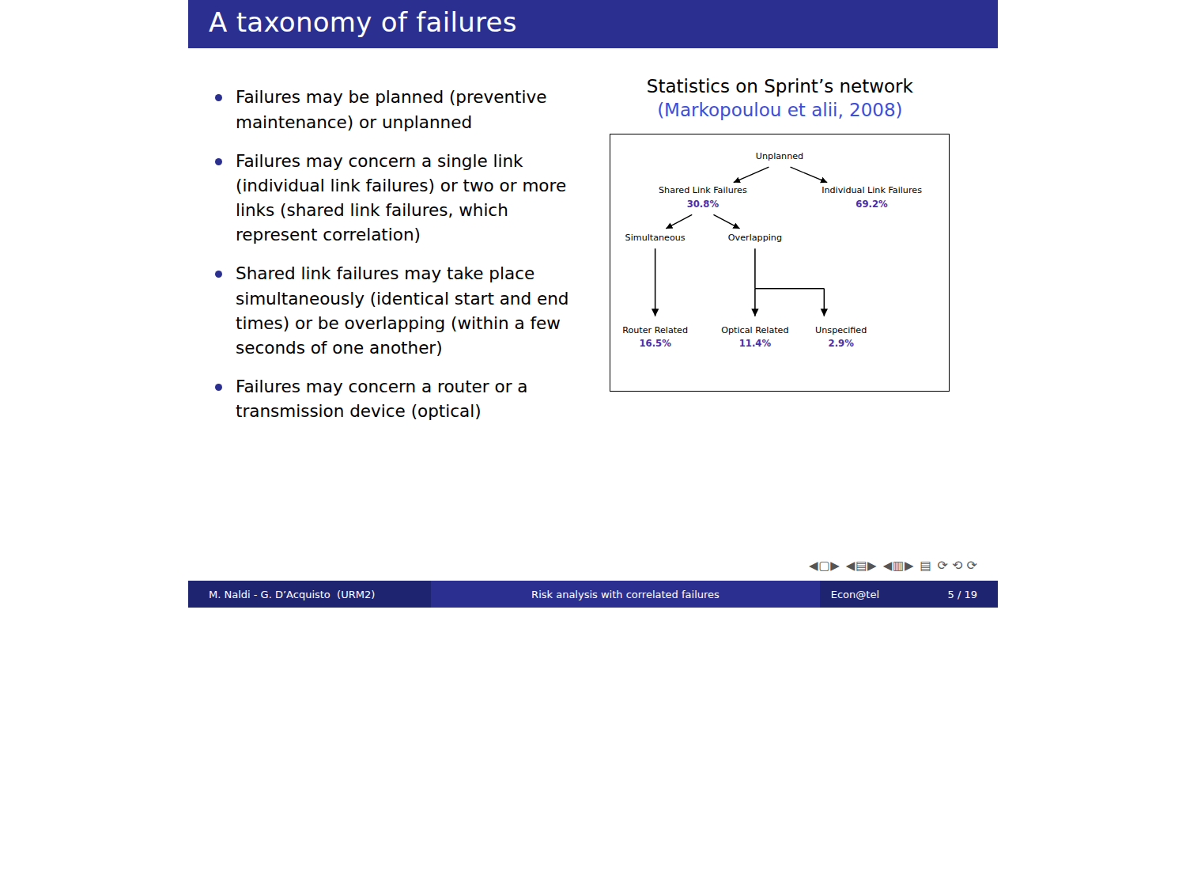A taxonomy of failures
Failures may be planned (preventive maintenance) or unplanned
Failures may concern a single link (individual link failures) or two or more links (shared link failures, which represent correlation)
Shared link failures may take place simultaneously (identical start and end times) or be overlapping (within a few seconds of one another)
Failures may concern a router or a transmission device (optical)
Statistics on Sprint’s network
(Markopoulou et alii, 2008)
Unplanned Shared Link Failures 30.8% Individual Link Failures 69.2% Simultaneous Overlapping Router Related 16.5% Optical Related 11.4% Unspecified 2.9%
◀ ▢ ▶ ◀ ▤ ▶ ◀ ▥ ▶ ▤ ⟳ ⟲ ⟳
M. Naldi - G. D’Acquisto (URM2)
Risk analysis with correlated failures
Econ@tel 5 / 19